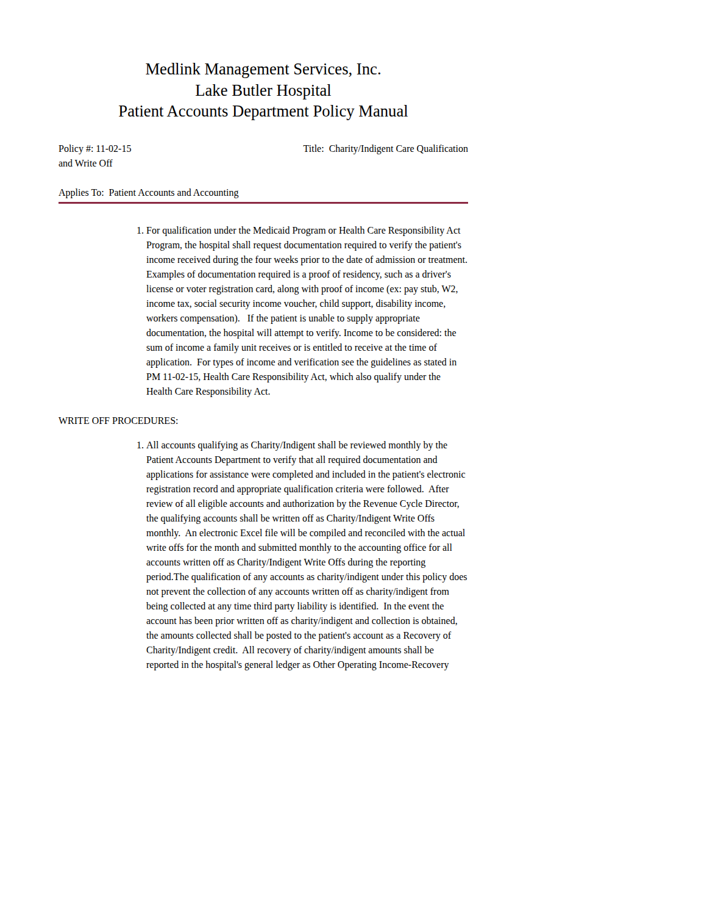Medlink Management Services, Inc.
Lake Butler Hospital
Patient Accounts Department Policy Manual
Policy #: 11-02-15 Title: Charity/Indigent Care Qualification
and Write Off
Applies To: Patient Accounts and Accounting
For qualification under the Medicaid Program or Health Care Responsibility Act Program, the hospital shall request documentation required to verify the patient's income received during the four weeks prior to the date of admission or treatment. Examples of documentation required is a proof of residency, such as a driver's license or voter registration card, along with proof of income (ex: pay stub, W2, income tax, social security income voucher, child support, disability income, workers compensation). If the patient is unable to supply appropriate documentation, the hospital will attempt to verify. Income to be considered: the sum of income a family unit receives or is entitled to receive at the time of application. For types of income and verification see the guidelines as stated in PM 11-02-15, Health Care Responsibility Act, which also qualify under the Health Care Responsibility Act.
WRITE OFF PROCEDURES:
All accounts qualifying as Charity/Indigent shall be reviewed monthly by the Patient Accounts Department to verify that all required documentation and applications for assistance were completed and included in the patient's electronic registration record and appropriate qualification criteria were followed. After review of all eligible accounts and authorization by the Revenue Cycle Director, the qualifying accounts shall be written off as Charity/Indigent Write Offs monthly. An electronic Excel file will be compiled and reconciled with the actual write offs for the month and submitted monthly to the accounting office for all accounts written off as Charity/Indigent Write Offs during the reporting period.The qualification of any accounts as charity/indigent under this policy does not prevent the collection of any accounts written off as charity/indigent from being collected at any time third party liability is identified. In the event the account has been prior written off as charity/indigent and collection is obtained, the amounts collected shall be posted to the patient's account as a Recovery of Charity/Indigent credit. All recovery of charity/indigent amounts shall be reported in the hospital's general ledger as Other Operating Income-Recovery